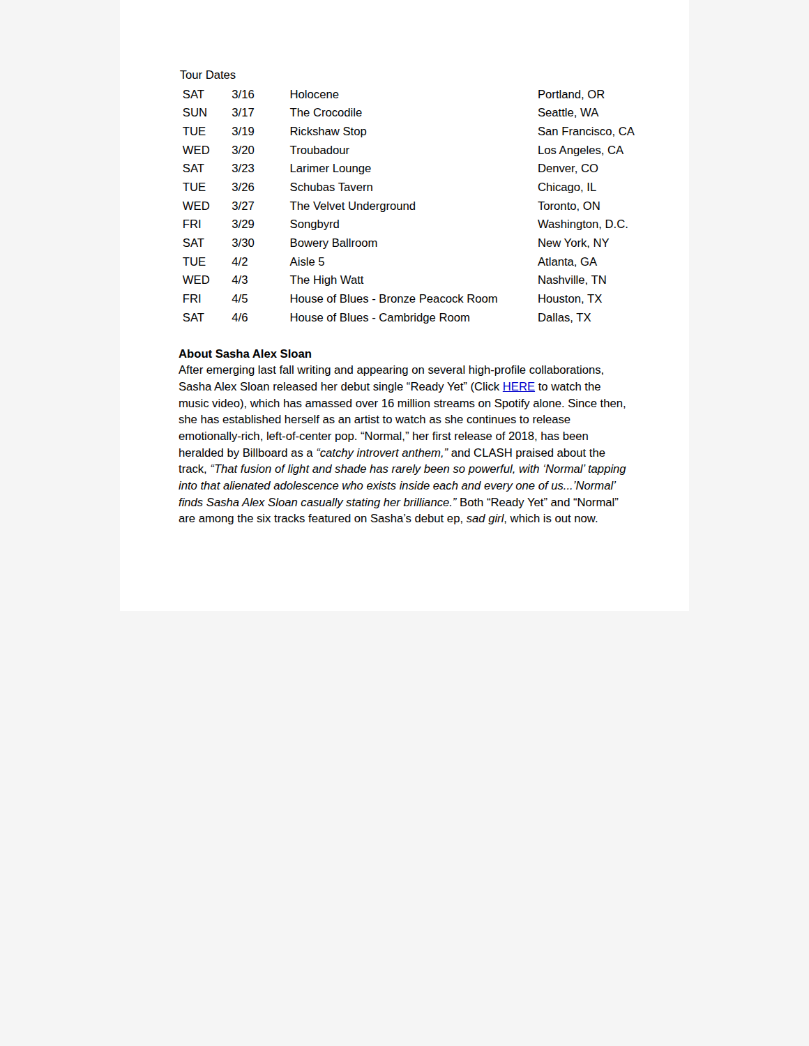Tour Dates
| SAT | 3/16 | Holocene | Portland, OR |
| SUN | 3/17 | The Crocodile | Seattle, WA |
| TUE | 3/19 | Rickshaw Stop | San Francisco, CA |
| WED | 3/20 | Troubadour | Los Angeles, CA |
| SAT | 3/23 | Larimer Lounge | Denver, CO |
| TUE | 3/26 | Schubas Tavern | Chicago, IL |
| WED | 3/27 | The Velvet Underground | Toronto, ON |
| FRI | 3/29 | Songbyrd | Washington, D.C. |
| SAT | 3/30 | Bowery Ballroom | New York, NY |
| TUE | 4/2 | Aisle 5 | Atlanta, GA |
| WED | 4/3 | The High Watt | Nashville, TN |
| FRI | 4/5 | House of Blues - Bronze Peacock Room | Houston, TX |
| SAT | 4/6 | House of Blues - Cambridge Room | Dallas, TX |
About Sasha Alex Sloan
After emerging last fall writing and appearing on several high-profile collaborations, Sasha Alex Sloan released her debut single “Ready Yet” (Click HERE to watch the music video), which has amassed over 16 million streams on Spotify alone. Since then, she has established herself as an artist to watch as she continues to release emotionally-rich, left-of-center pop. “Normal,” her first release of 2018, has been heralded by Billboard as a “catchy introvert anthem,” and CLASH praised about the track, “That fusion of light and shade has rarely been so powerful, with ‘Normal’ tapping into that alienated adolescence who exists inside each and every one of us...’Normal’ finds Sasha Alex Sloan casually stating her brilliance.” Both “Ready Yet” and “Normal” are among the six tracks featured on Sasha’s debut ep, sad girl, which is out now.